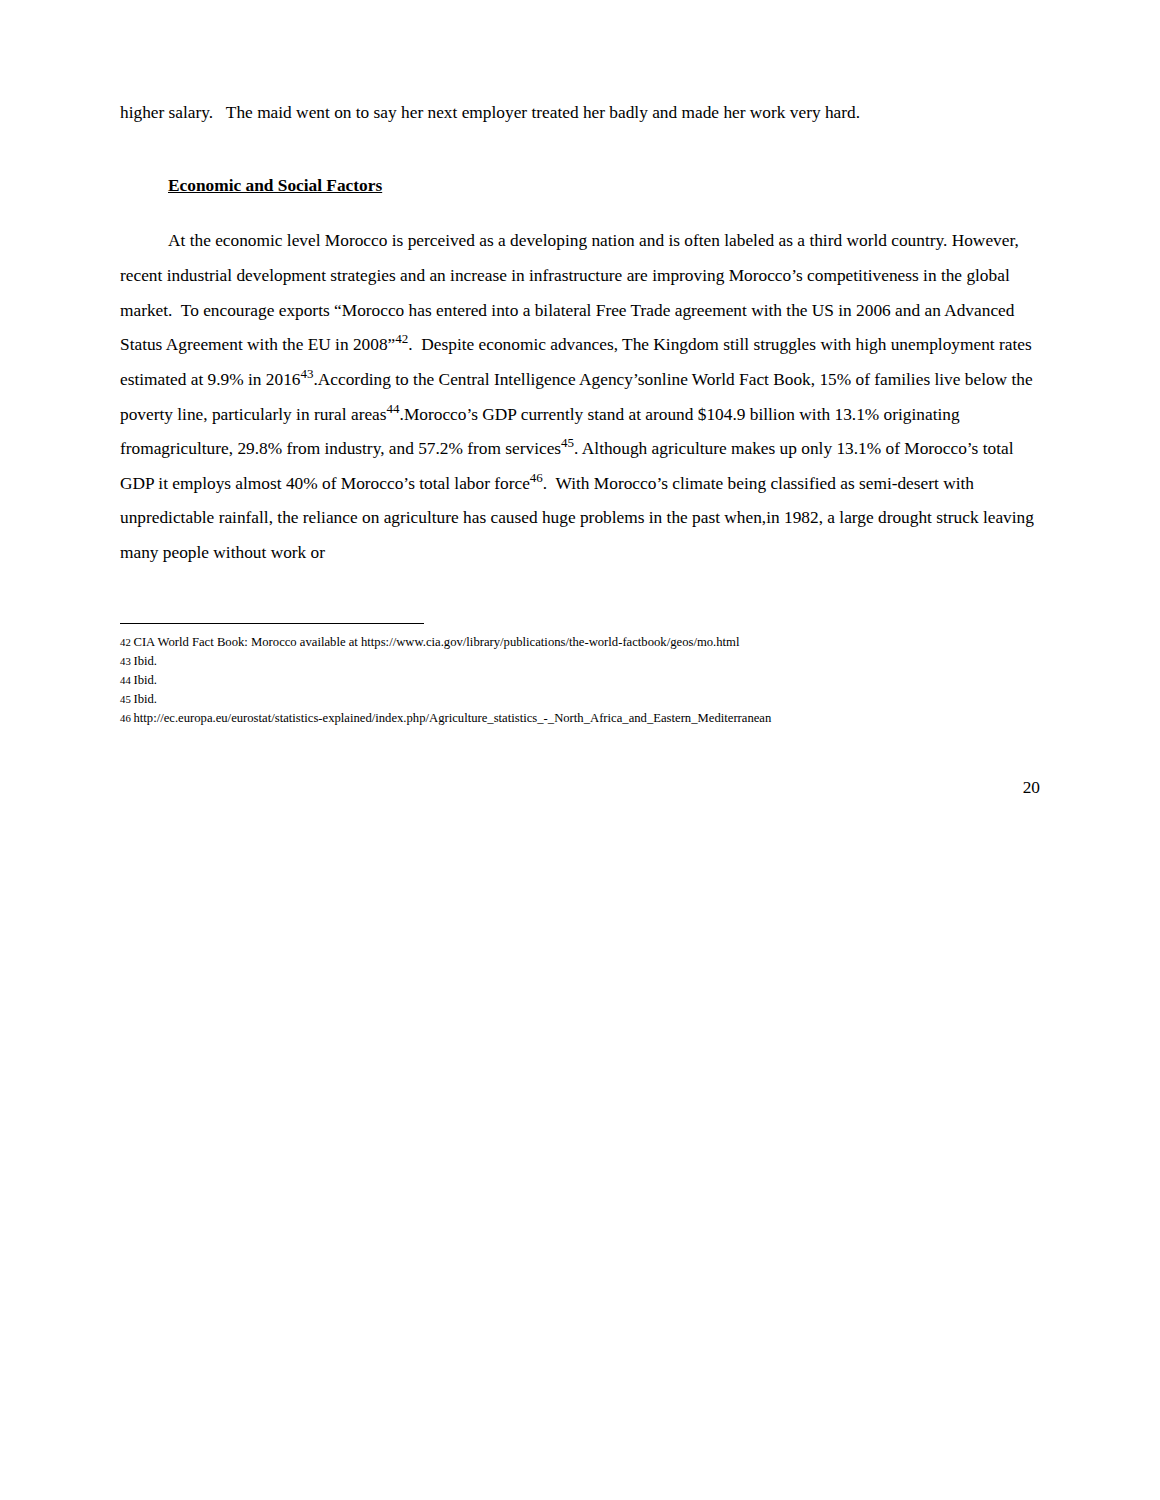higher salary. The maid went on to say her next employer treated her badly and made her work very hard.
Economic and Social Factors
At the economic level Morocco is perceived as a developing nation and is often labeled as a third world country. However, recent industrial development strategies and an increase in infrastructure are improving Morocco’s competitiveness in the global market. To encourage exports “Morocco has entered into a bilateral Free Trade agreement with the US in 2006 and an Advanced Status Agreement with the EU in 2008”42. Despite economic advances, The Kingdom still struggles with high unemployment rates estimated at 9.9% in 201643.According to the Central Intelligence Agency’sonline World Fact Book, 15% of families live below the poverty line, particularly in rural areas44.Morocco’s GDP currently stand at around $104.9 billion with 13.1% originating fromagriculture, 29.8% from industry, and 57.2% from services45. Although agriculture makes up only 13.1% of Morocco’s total GDP it employs almost 40% of Morocco’s total labor force46. With Morocco’s climate being classified as semi-desert with unpredictable rainfall, the reliance on agriculture has caused huge problems in the past when,in 1982, a large drought struck leaving many people without work or
42CIA World Fact Book: Morocco available at https://www.cia.gov/library/publications/the-world-factbook/geos/mo.html
43Ibid.
44Ibid.
45Ibid.
46http://ec.europa.eu/eurostat/statistics-explained/index.php/Agriculture_statistics_-_North_Africa_and_Eastern_Mediterranean
20